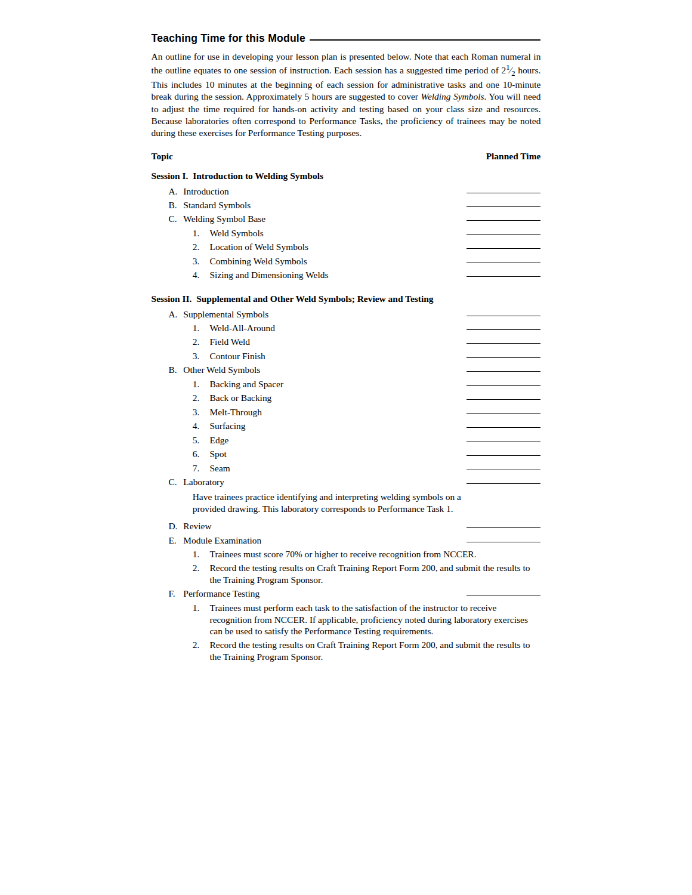Teaching Time for this Module
An outline for use in developing your lesson plan is presented below. Note that each Roman numeral in the outline equates to one session of instruction. Each session has a suggested time period of 21⁄2 hours. This includes 10 minutes at the beginning of each session for administrative tasks and one 10-minute break during the session. Approximately 5 hours are suggested to cover Welding Symbols. You will need to adjust the time required for hands-on activity and testing based on your class size and resources. Because laboratories often correspond to Performance Tasks, the proficiency of trainees may be noted during these exercises for Performance Testing purposes.
Topic Planned Time
Session I. Introduction to Welding Symbols
A. Introduction
B. Standard Symbols
C. Welding Symbol Base
1. Weld Symbols
2. Location of Weld Symbols
3. Combining Weld Symbols
4. Sizing and Dimensioning Welds
Session II. Supplemental and Other Weld Symbols; Review and Testing
A. Supplemental Symbols
1. Weld-All-Around
2. Field Weld
3. Contour Finish
B. Other Weld Symbols
1. Backing and Spacer
2. Back or Backing
3. Melt-Through
4. Surfacing
5. Edge
6. Spot
7. Seam
C. Laboratory
Have trainees practice identifying and interpreting welding symbols on a provided drawing. This laboratory corresponds to Performance Task 1.
D. Review
E. Module Examination
1. Trainees must score 70% or higher to receive recognition from NCCER.
2. Record the testing results on Craft Training Report Form 200, and submit the results to the Training Program Sponsor.
F. Performance Testing
1. Trainees must perform each task to the satisfaction of the instructor to receive recognition from NCCER. If applicable, proficiency noted during laboratory exercises can be used to satisfy the Performance Testing requirements.
2. Record the testing results on Craft Training Report Form 200, and submit the results to the Training Program Sponsor.